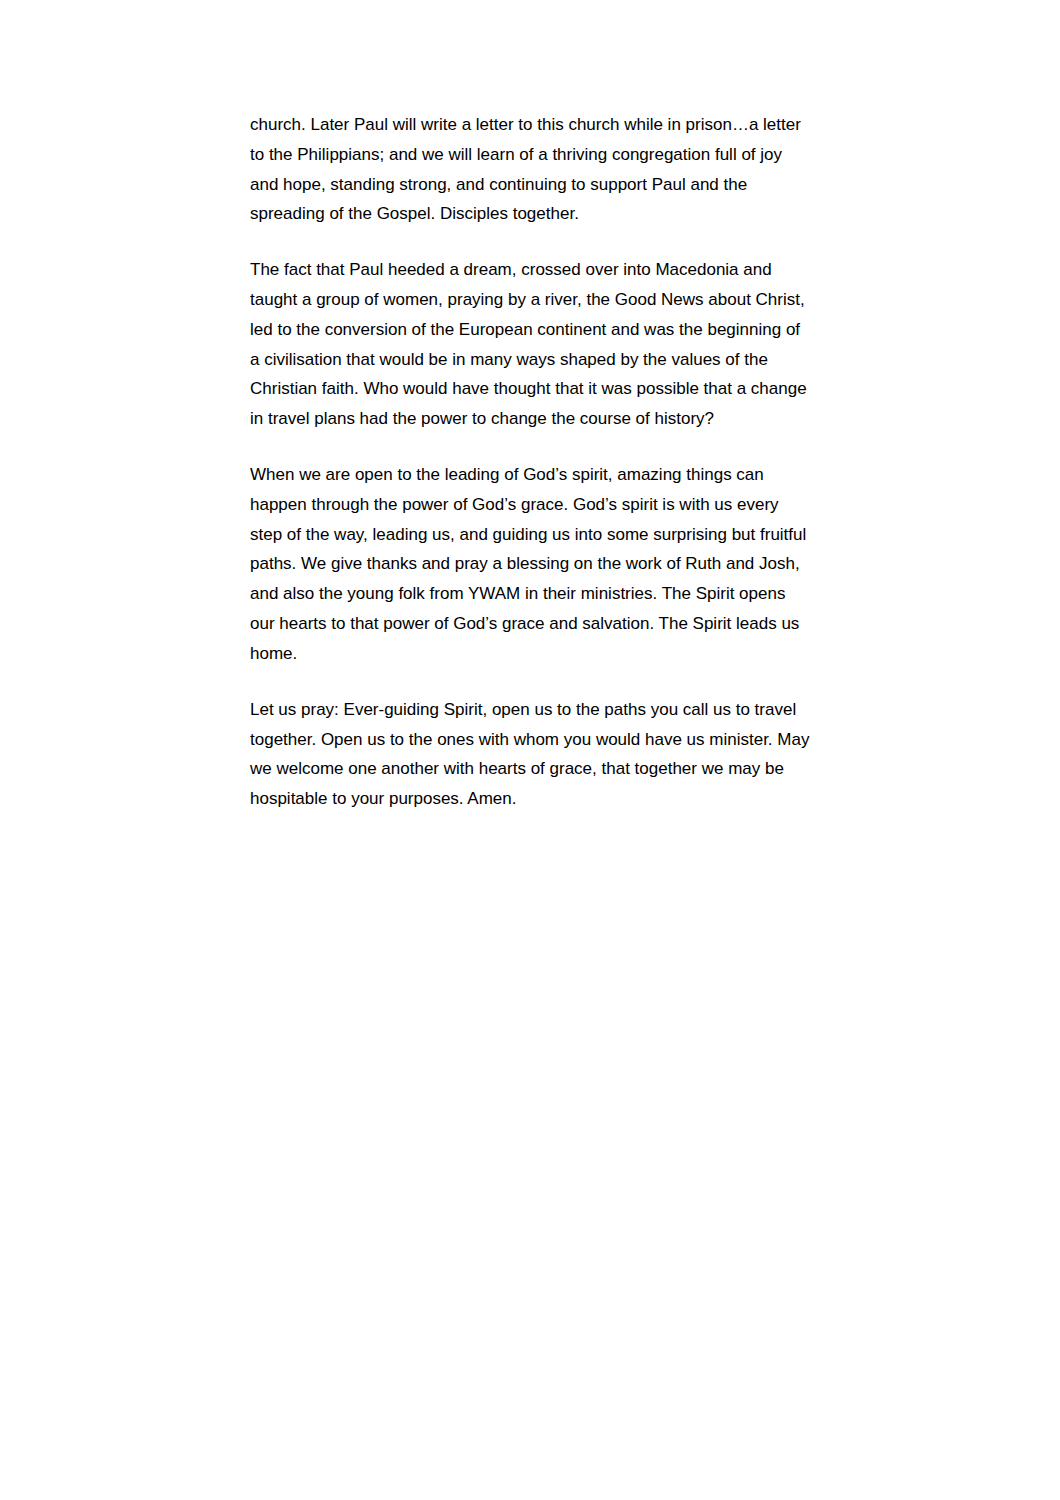church. Later Paul will write a letter to this church while in prison…a letter to the Philippians; and we will learn of a thriving congregation full of joy and hope, standing strong, and continuing to support Paul and the spreading of the Gospel. Disciples together.
The fact that Paul heeded a dream, crossed over into Macedonia and taught a group of women, praying by a river, the Good News about Christ, led to the conversion of the European continent and was the beginning of a civilisation that would be in many ways shaped by the values of the Christian faith. Who would have thought that it was possible that a change in travel plans had the power to change the course of history?
When we are open to the leading of God’s spirit, amazing things can happen through the power of God’s grace. God’s spirit is with us every step of the way, leading us, and guiding us into some surprising but fruitful paths. We give thanks and pray a blessing on the work of Ruth and Josh, and also the young folk from YWAM in their ministries. The Spirit opens our hearts to that power of God’s grace and salvation. The Spirit leads us home.
Let us pray: Ever-guiding Spirit, open us to the paths you call us to travel together. Open us to the ones with whom you would have us minister. May we welcome one another with hearts of grace, that together we may be hospitable to your purposes. Amen.